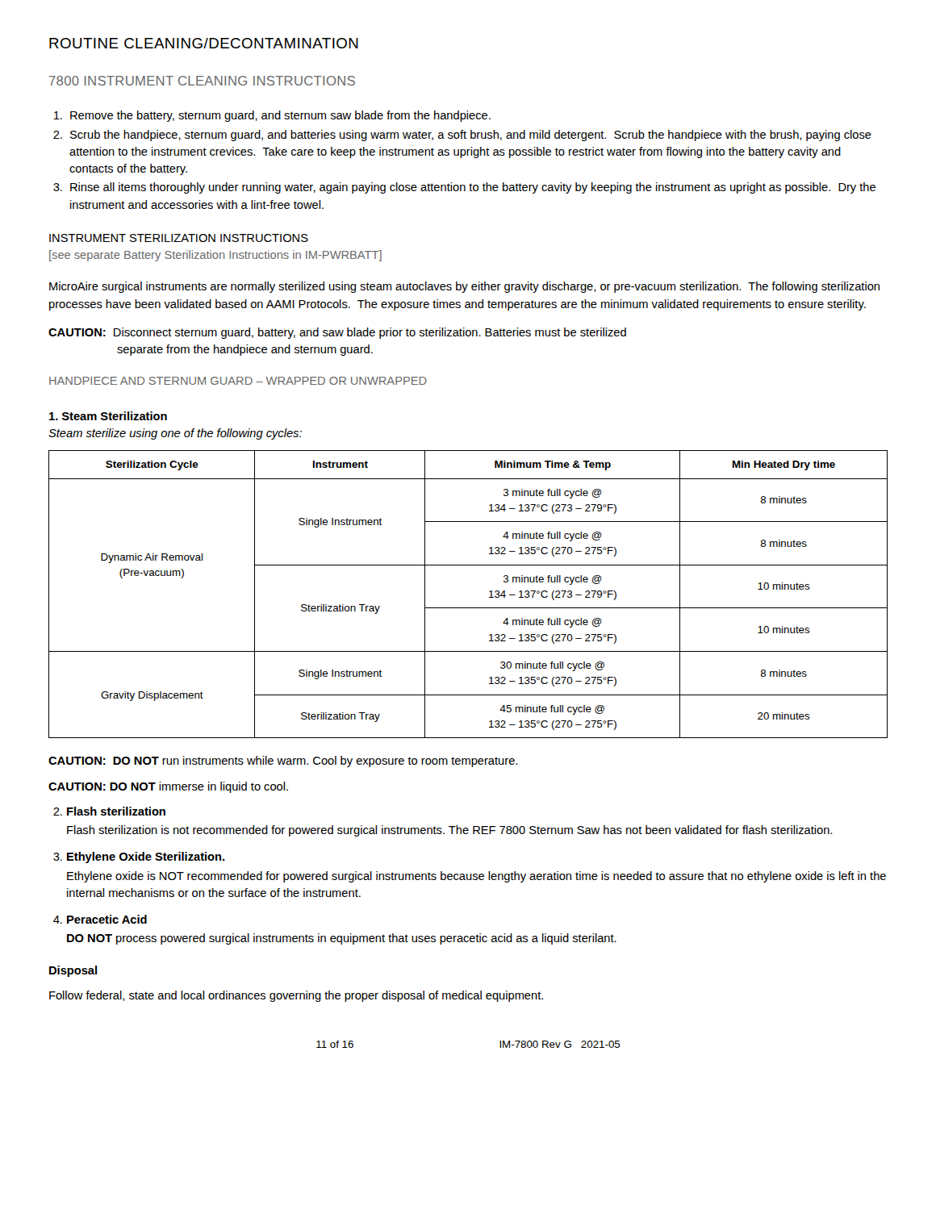ROUTINE CLEANING/DECONTAMINATION
7800 INSTRUMENT CLEANING INSTRUCTIONS
Remove the battery, sternum guard, and sternum saw blade from the handpiece.
Scrub the handpiece, sternum guard, and batteries using warm water, a soft brush, and mild detergent. Scrub the handpiece with the brush, paying close attention to the instrument crevices. Take care to keep the instrument as upright as possible to restrict water from flowing into the battery cavity and contacts of the battery.
Rinse all items thoroughly under running water, again paying close attention to the battery cavity by keeping the instrument as upright as possible. Dry the instrument and accessories with a lint-free towel.
INSTRUMENT STERILIZATION INSTRUCTIONS
[see separate Battery Sterilization Instructions in IM-PWRBATT]
MicroAire surgical instruments are normally sterilized using steam autoclaves by either gravity discharge, or pre-vacuum sterilization. The following sterilization processes have been validated based on AAMI Protocols. The exposure times and temperatures are the minimum validated requirements to ensure sterility.
CAUTION: Disconnect sternum guard, battery, and saw blade prior to sterilization. Batteries must be sterilized
separate from the handpiece and sternum guard.
HANDPIECE AND STERNUM GUARD – WRAPPED OR UNWRAPPED
1. Steam Sterilization
Steam sterilize using one of the following cycles:
| Sterilization Cycle | Instrument | Minimum Time & Temp | Min Heated Dry time |
| --- | --- | --- | --- |
| Dynamic Air Removal (Pre-vacuum) | Single Instrument | 3 minute full cycle @ 134 – 137°C (273 – 279°F) | 8 minutes |
| 4 minute full cycle @ 132 – 135°C (270 – 275°F) | 8 minutes |
| Sterilization Tray | 3 minute full cycle @ 134 – 137°C (273 – 279°F) | 10 minutes |
| 4 minute full cycle @ 132 – 135°C (270 – 275°F) | 10 minutes |
| Gravity Displacement | Single Instrument | 30 minute full cycle @ 132 – 135°C (270 – 275°F) | 8 minutes |
| Sterilization Tray | 45 minute full cycle @ 132 – 135°C (270 – 275°F) | 20 minutes |
CAUTION: DO NOT run instruments while warm. Cool by exposure to room temperature.
CAUTION: DO NOT immerse in liquid to cool.
Flash sterilization
Flash sterilization is not recommended for powered surgical instruments. The REF 7800 Sternum Saw has not been validated for flash sterilization.
Ethylene Oxide Sterilization.
Ethylene oxide is NOT recommended for powered surgical instruments because lengthy aeration time is needed to assure that no ethylene oxide is left in the internal mechanisms or on the surface of the instrument.
Peracetic Acid
DO NOT process powered surgical instruments in equipment that uses peracetic acid as a liquid sterilant.
Disposal
Follow federal, state and local ordinances governing the proper disposal of medical equipment.
11 of 16 IM-7800 Rev G 2021-05